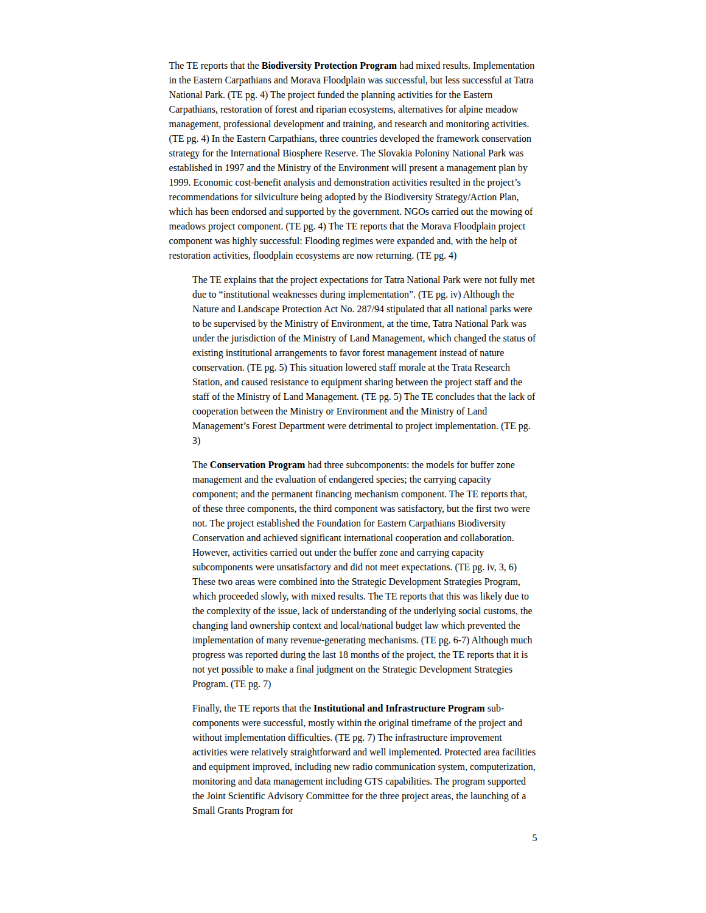The TE reports that the Biodiversity Protection Program had mixed results. Implementation in the Eastern Carpathians and Morava Floodplain was successful, but less successful at Tatra National Park. (TE pg. 4) The project funded the planning activities for the Eastern Carpathians, restoration of forest and riparian ecosystems, alternatives for alpine meadow management, professional development and training, and research and monitoring activities. (TE pg. 4) In the Eastern Carpathians, three countries developed the framework conservation strategy for the International Biosphere Reserve. The Slovakia Poloniny National Park was established in 1997 and the Ministry of the Environment will present a management plan by 1999. Economic cost-benefit analysis and demonstration activities resulted in the project’s recommendations for silviculture being adopted by the Biodiversity Strategy/Action Plan, which has been endorsed and supported by the government. NGOs carried out the mowing of meadows project component. (TE pg. 4) The TE reports that the Morava Floodplain project component was highly successful: Flooding regimes were expanded and, with the help of restoration activities, floodplain ecosystems are now returning. (TE pg. 4)
The TE explains that the project expectations for Tatra National Park were not fully met due to “institutional weaknesses during implementation”. (TE pg. iv) Although the Nature and Landscape Protection Act No. 287/94 stipulated that all national parks were to be supervised by the Ministry of Environment, at the time, Tatra National Park was under the jurisdiction of the Ministry of Land Management, which changed the status of existing institutional arrangements to favor forest management instead of nature conservation. (TE pg. 5) This situation lowered staff morale at the Trata Research Station, and caused resistance to equipment sharing between the project staff and the staff of the Ministry of Land Management. (TE pg. 5) The TE concludes that the lack of cooperation between the Ministry or Environment and the Ministry of Land Management’s Forest Department were detrimental to project implementation. (TE pg. 3)
The Conservation Program had three subcomponents: the models for buffer zone management and the evaluation of endangered species; the carrying capacity component; and the permanent financing mechanism component. The TE reports that, of these three components, the third component was satisfactory, but the first two were not. The project established the Foundation for Eastern Carpathians Biodiversity Conservation and achieved significant international cooperation and collaboration. However, activities carried out under the buffer zone and carrying capacity subcomponents were unsatisfactory and did not meet expectations. (TE pg. iv, 3, 6) These two areas were combined into the Strategic Development Strategies Program, which proceeded slowly, with mixed results. The TE reports that this was likely due to the complexity of the issue, lack of understanding of the underlying social customs, the changing land ownership context and local/national budget law which prevented the implementation of many revenue-generating mechanisms. (TE pg. 6-7) Although much progress was reported during the last 18 months of the project, the TE reports that it is not yet possible to make a final judgment on the Strategic Development Strategies Program. (TE pg. 7)
Finally, the TE reports that the Institutional and Infrastructure Program sub-components were successful, mostly within the original timeframe of the project and without implementation difficulties. (TE pg. 7) The infrastructure improvement activities were relatively straightforward and well implemented. Protected area facilities and equipment improved, including new radio communication system, computerization, monitoring and data management including GTS capabilities. The program supported the Joint Scientific Advisory Committee for the three project areas, the launching of a Small Grants Program for
5